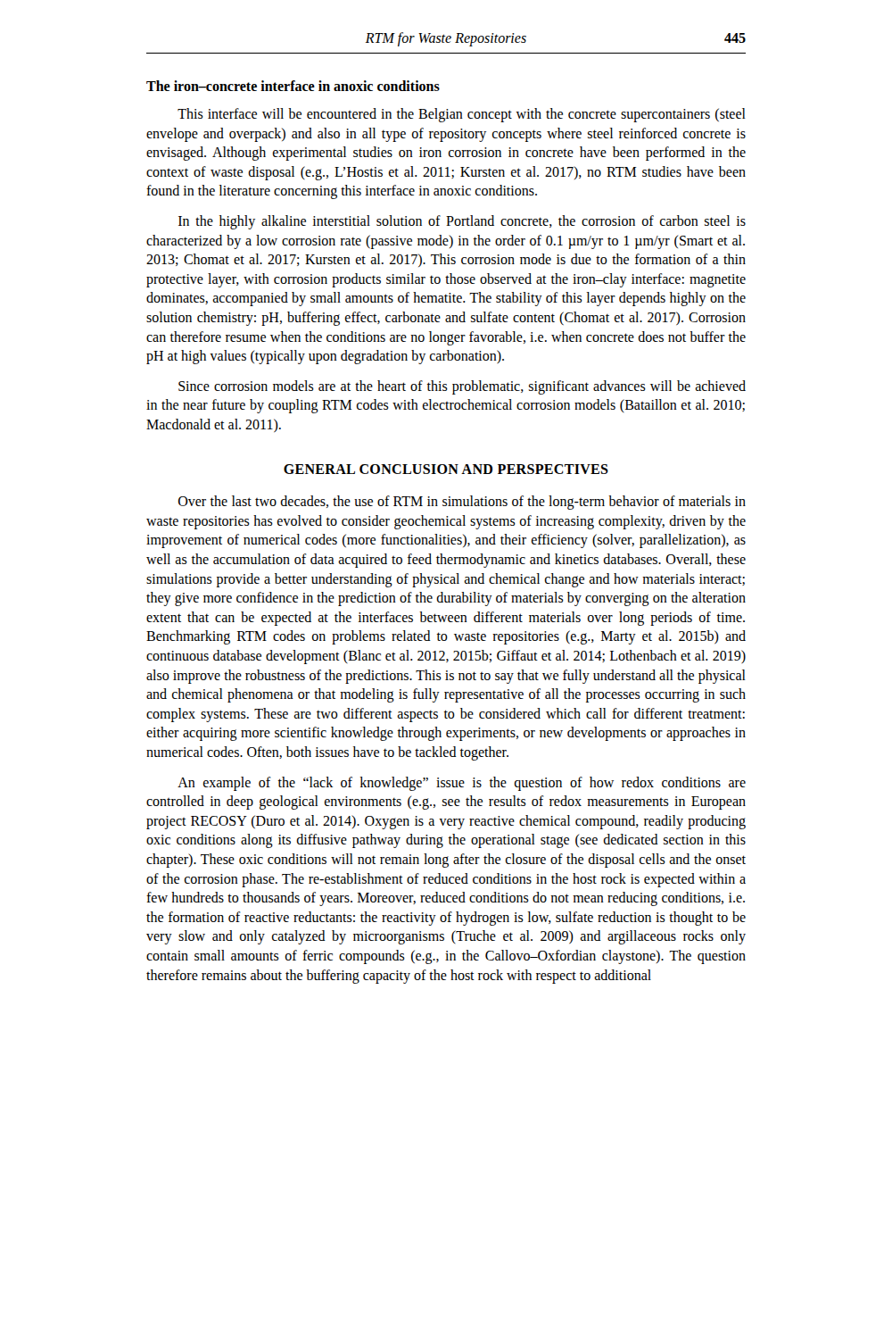RTM for Waste Repositories 445
The iron–concrete interface in anoxic conditions
This interface will be encountered in the Belgian concept with the concrete supercontainers (steel envelope and overpack) and also in all type of repository concepts where steel reinforced concrete is envisaged. Although experimental studies on iron corrosion in concrete have been performed in the context of waste disposal (e.g., L’Hostis et al. 2011; Kursten et al. 2017), no RTM studies have been found in the literature concerning this interface in anoxic conditions.
In the highly alkaline interstitial solution of Portland concrete, the corrosion of carbon steel is characterized by a low corrosion rate (passive mode) in the order of 0.1 µm/yr to 1 µm/yr (Smart et al. 2013; Chomat et al. 2017; Kursten et al. 2017). This corrosion mode is due to the formation of a thin protective layer, with corrosion products similar to those observed at the iron–clay interface: magnetite dominates, accompanied by small amounts of hematite. The stability of this layer depends highly on the solution chemistry: pH, buffering effect, carbonate and sulfate content (Chomat et al. 2017). Corrosion can therefore resume when the conditions are no longer favorable, i.e. when concrete does not buffer the pH at high values (typically upon degradation by carbonation).
Since corrosion models are at the heart of this problematic, significant advances will be achieved in the near future by coupling RTM codes with electrochemical corrosion models (Bataillon et al. 2010; Macdonald et al. 2011).
General conclusion and perspectives
Over the last two decades, the use of RTM in simulations of the long-term behavior of materials in waste repositories has evolved to consider geochemical systems of increasing complexity, driven by the improvement of numerical codes (more functionalities), and their efficiency (solver, parallelization), as well as the accumulation of data acquired to feed thermodynamic and kinetics databases. Overall, these simulations provide a better understanding of physical and chemical change and how materials interact; they give more confidence in the prediction of the durability of materials by converging on the alteration extent that can be expected at the interfaces between different materials over long periods of time. Benchmarking RTM codes on problems related to waste repositories (e.g., Marty et al. 2015b) and continuous database development (Blanc et al. 2012, 2015b; Giffaut et al. 2014; Lothenbach et al. 2019) also improve the robustness of the predictions. This is not to say that we fully understand all the physical and chemical phenomena or that modeling is fully representative of all the processes occurring in such complex systems. These are two different aspects to be considered which call for different treatment: either acquiring more scientific knowledge through experiments, or new developments or approaches in numerical codes. Often, both issues have to be tackled together.
An example of the “lack of knowledge” issue is the question of how redox conditions are controlled in deep geological environments (e.g., see the results of redox measurements in European project RECOSY (Duro et al. 2014). Oxygen is a very reactive chemical compound, readily producing oxic conditions along its diffusive pathway during the operational stage (see dedicated section in this chapter). These oxic conditions will not remain long after the closure of the disposal cells and the onset of the corrosion phase. The re-establishment of reduced conditions in the host rock is expected within a few hundreds to thousands of years. Moreover, reduced conditions do not mean reducing conditions, i.e. the formation of reactive reductants: the reactivity of hydrogen is low, sulfate reduction is thought to be very slow and only catalyzed by microorganisms (Truche et al. 2009) and argillaceous rocks only contain small amounts of ferric compounds (e.g., in the Callovo–Oxfordian claystone). The question therefore remains about the buffering capacity of the host rock with respect to additional